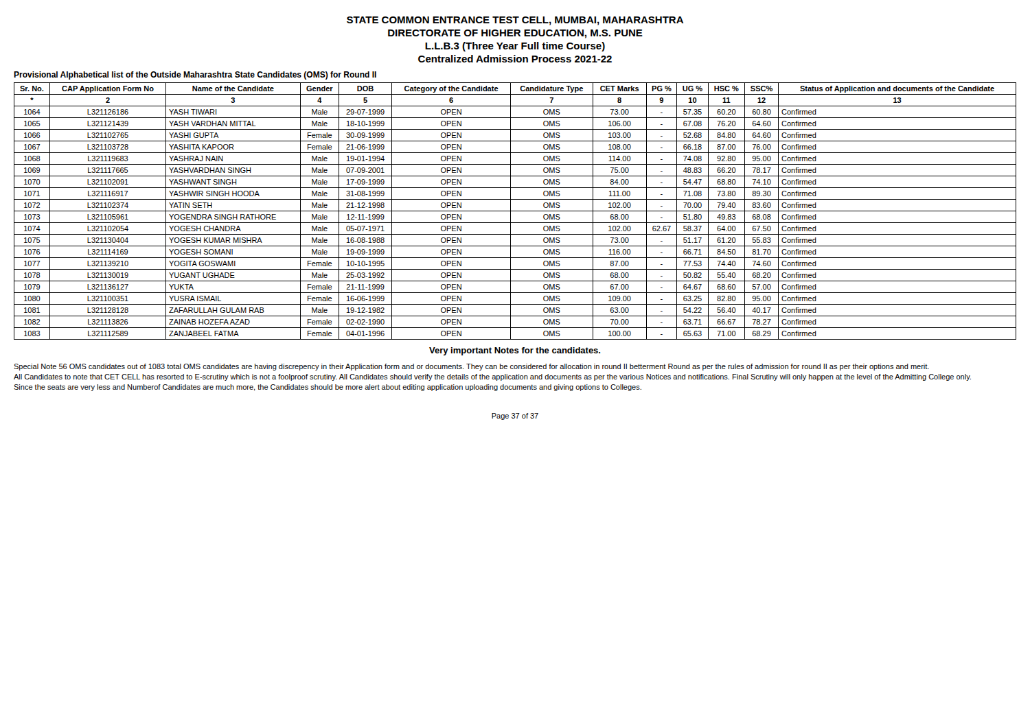STATE COMMON ENTRANCE TEST CELL, MUMBAI, MAHARASHTRA
DIRECTORATE OF HIGHER EDUCATION, M.S. PUNE
L.L.B.3 (Three Year Full time Course)
Centralized Admission Process 2021-22
Provisional Alphabetical list of the Outside Maharashtra State Candidates (OMS) for Round II
| Sr. No. | CAP Application Form No | Name of the Candidate | Gender | DOB | Category of the Candidate | Candidature Type | CET Marks | PG % | UG % | HSC % | SSC% | Status of Application and documents of the Candidate |
| --- | --- | --- | --- | --- | --- | --- | --- | --- | --- | --- | --- | --- |
| * | 2 | 3 | 4 | 5 | 6 | 7 | 8 | 9 | 10 | 11 | 12 | 13 |
| 1064 | L321126186 | YASH TIWARI | Male | 29-07-1999 | OPEN | OMS | 73.00 | - | 57.35 | 60.20 | 60.80 | Confirmed |
| 1065 | L321121439 | YASH VARDHAN MITTAL | Male | 18-10-1999 | OPEN | OMS | 106.00 | - | 67.08 | 76.20 | 64.60 | Confirmed |
| 1066 | L321102765 | YASHI GUPTA | Female | 30-09-1999 | OPEN | OMS | 103.00 | - | 52.68 | 84.80 | 64.60 | Confirmed |
| 1067 | L321103728 | YASHITA KAPOOR | Female | 21-06-1999 | OPEN | OMS | 108.00 | - | 66.18 | 87.00 | 76.00 | Confirmed |
| 1068 | L321119683 | YASHRAJ NAIN | Male | 19-01-1994 | OPEN | OMS | 114.00 | - | 74.08 | 92.80 | 95.00 | Confirmed |
| 1069 | L321117665 | YASHVARDHAN SINGH | Male | 07-09-2001 | OPEN | OMS | 75.00 | - | 48.83 | 66.20 | 78.17 | Confirmed |
| 1070 | L321102091 | YASHWANT SINGH | Male | 17-09-1999 | OPEN | OMS | 84.00 | - | 54.47 | 68.80 | 74.10 | Confirmed |
| 1071 | L321116917 | YASHWIR SINGH HOODA | Male | 31-08-1999 | OPEN | OMS | 111.00 | - | 71.08 | 73.80 | 89.30 | Confirmed |
| 1072 | L321102374 | YATIN SETH | Male | 21-12-1998 | OPEN | OMS | 102.00 | - | 70.00 | 79.40 | 83.60 | Confirmed |
| 1073 | L321105961 | YOGENDRA SINGH RATHORE | Male | 12-11-1999 | OPEN | OMS | 68.00 | - | 51.80 | 49.83 | 68.08 | Confirmed |
| 1074 | L321102054 | YOGESH CHANDRA | Male | 05-07-1971 | OPEN | OMS | 102.00 | 62.67 | 58.37 | 64.00 | 67.50 | Confirmed |
| 1075 | L321130404 | YOGESH KUMAR MISHRA | Male | 16-08-1988 | OPEN | OMS | 73.00 | - | 51.17 | 61.20 | 55.83 | Confirmed |
| 1076 | L321114169 | YOGESH SOMANI | Male | 19-09-1999 | OPEN | OMS | 116.00 | - | 66.71 | 84.50 | 81.70 | Confirmed |
| 1077 | L321139210 | YOGITA GOSWAMI | Female | 10-10-1995 | OPEN | OMS | 87.00 | - | 77.53 | 74.40 | 74.60 | Confirmed |
| 1078 | L321130019 | YUGANT UGHADE | Male | 25-03-1992 | OPEN | OMS | 68.00 | - | 50.82 | 55.40 | 68.20 | Confirmed |
| 1079 | L321136127 | YUKTA | Female | 21-11-1999 | OPEN | OMS | 67.00 | - | 64.67 | 68.60 | 57.00 | Confirmed |
| 1080 | L321100351 | YUSRA ISMAIL | Female | 16-06-1999 | OPEN | OMS | 109.00 | - | 63.25 | 82.80 | 95.00 | Confirmed |
| 1081 | L321128128 | ZAFARULLAH GULAM RAB | Male | 19-12-1982 | OPEN | OMS | 63.00 | - | 54.22 | 56.40 | 40.17 | Confirmed |
| 1082 | L321113826 | ZAINAB HOZEFA AZAD | Female | 02-02-1990 | OPEN | OMS | 70.00 | - | 63.71 | 66.67 | 78.27 | Confirmed |
| 1083 | L321112589 | ZANJABEEL FATMA | Female | 04-01-1996 | OPEN | OMS | 100.00 | - | 65.63 | 71.00 | 68.29 | Confirmed |
Very important Notes for the candidates.
Special Note 56 OMS candidates out of 1083 total OMS candidates are having discrepency in their Application form and or documents. They can be considered for allocation in round II betterment Round as per the rules of admission for round II as per their options and merit.
All Candidates to note that CET CELL has resorted to E-scrutiny which is not a foolproof scrutiny. All Candidates should verify the details of the application and documents as per the various Notices and notifications. Final Scrutiny will only happen at the level of the Admitting College only.
Since the seats are very less and Numberof Candidates are much more, the Candidates should be more alert about editing application uploading documents and giving options to Colleges.
Page 37 of 37